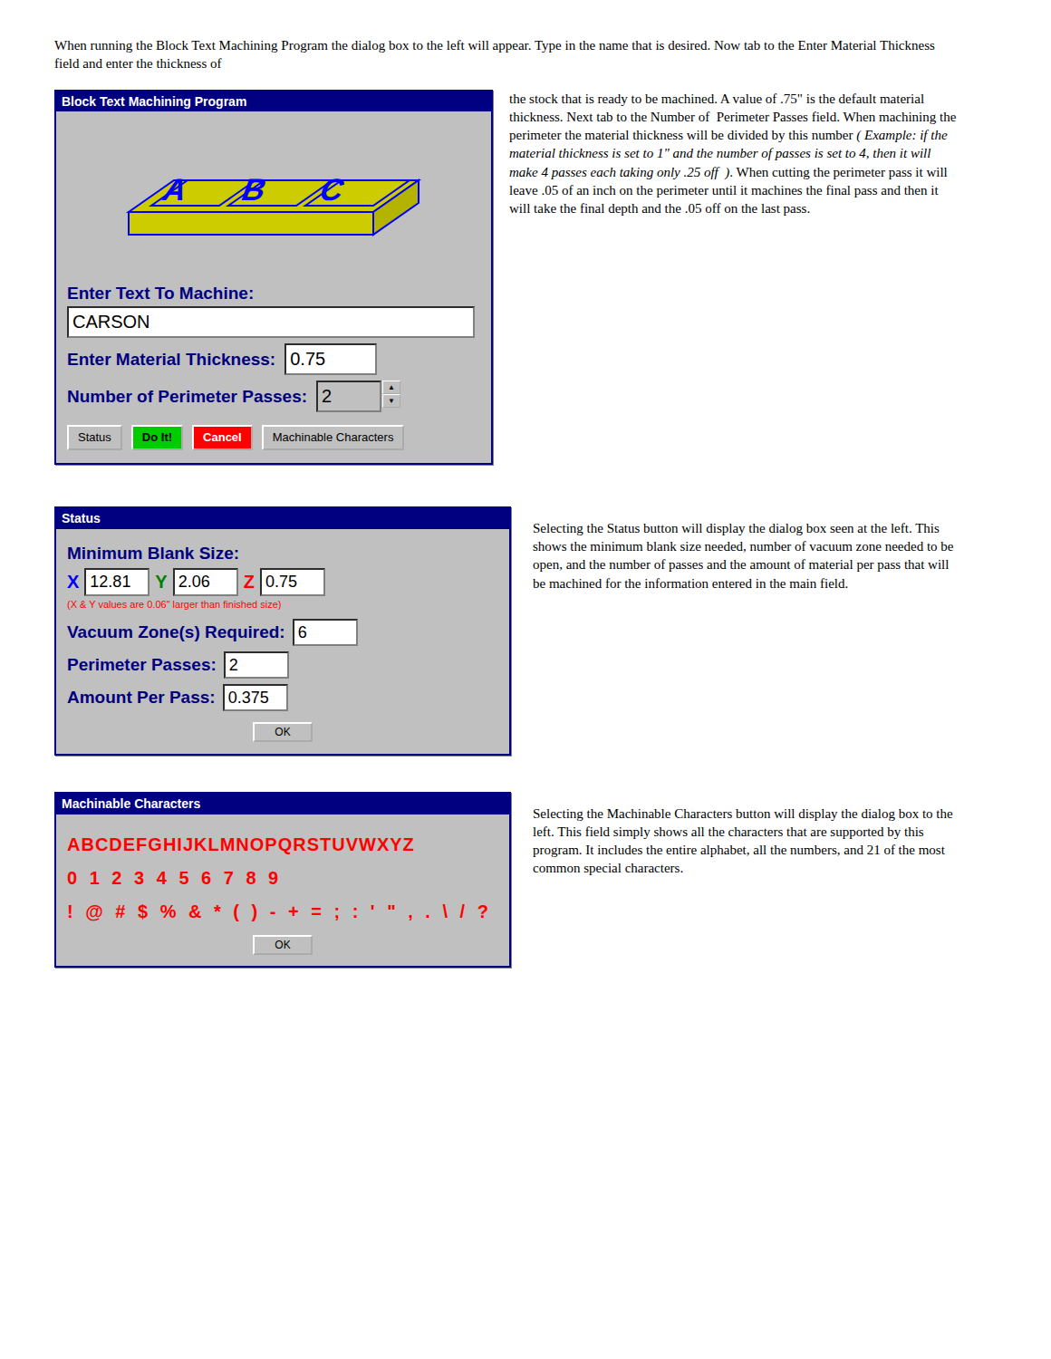When running the Block Text Machining Program the dialog box to the left will appear. Type in the name that is desired. Now tab to the Enter Material Thickness field and enter the thickness of
Block Text Machining Program
A B C
Enter Text To Machine:
CARSON
Enter Material Thickness:
0.75
Number of Perimeter Passes:
2
▲ ▼
Status
Do It!
Cancel
Machinable Characters
the stock that is ready to be machined. A value of .75" is the default material thickness. Next tab to the Number of Perimeter Passes field. When machining the perimeter the material thickness will be divided by this number ( Example: if the material thickness is set to 1" and the number of passes is set to 4, then it will make 4 passes each taking only .25 off ). When cutting the perimeter pass it will leave .05 of an inch on the perimeter until it machines the final pass and then it will take the final depth and the .05 off on the last pass.
Status
Minimum Blank Size:
X 12.81 Y 2.06 Z 0.75
(X & Y values are 0.06" larger than finished size)
Vacuum Zone(s) Required: 6
Perimeter Passes: 2
Amount Per Pass: 0.375
OK
Selecting the Status button will display the dialog box seen at the left. This shows the minimum blank size needed, number of vacuum zone needed to be open, and the number of passes and the amount of material per pass that will be machined for the information entered in the main field.
Machinable Characters
ABCDEFGHIJKLMNOPQRSTUVWXYZ
0 1 2 3 4 5 6 7 8 9
! @ # $ % & * ( ) - + = ; : ' " , . \ / ?
OK
Selecting the Machinable Characters button will display the dialog box to the left. This field simply shows all the characters that are supported by this program. It includes the entire alphabet, all the numbers, and 21 of the most common special characters.